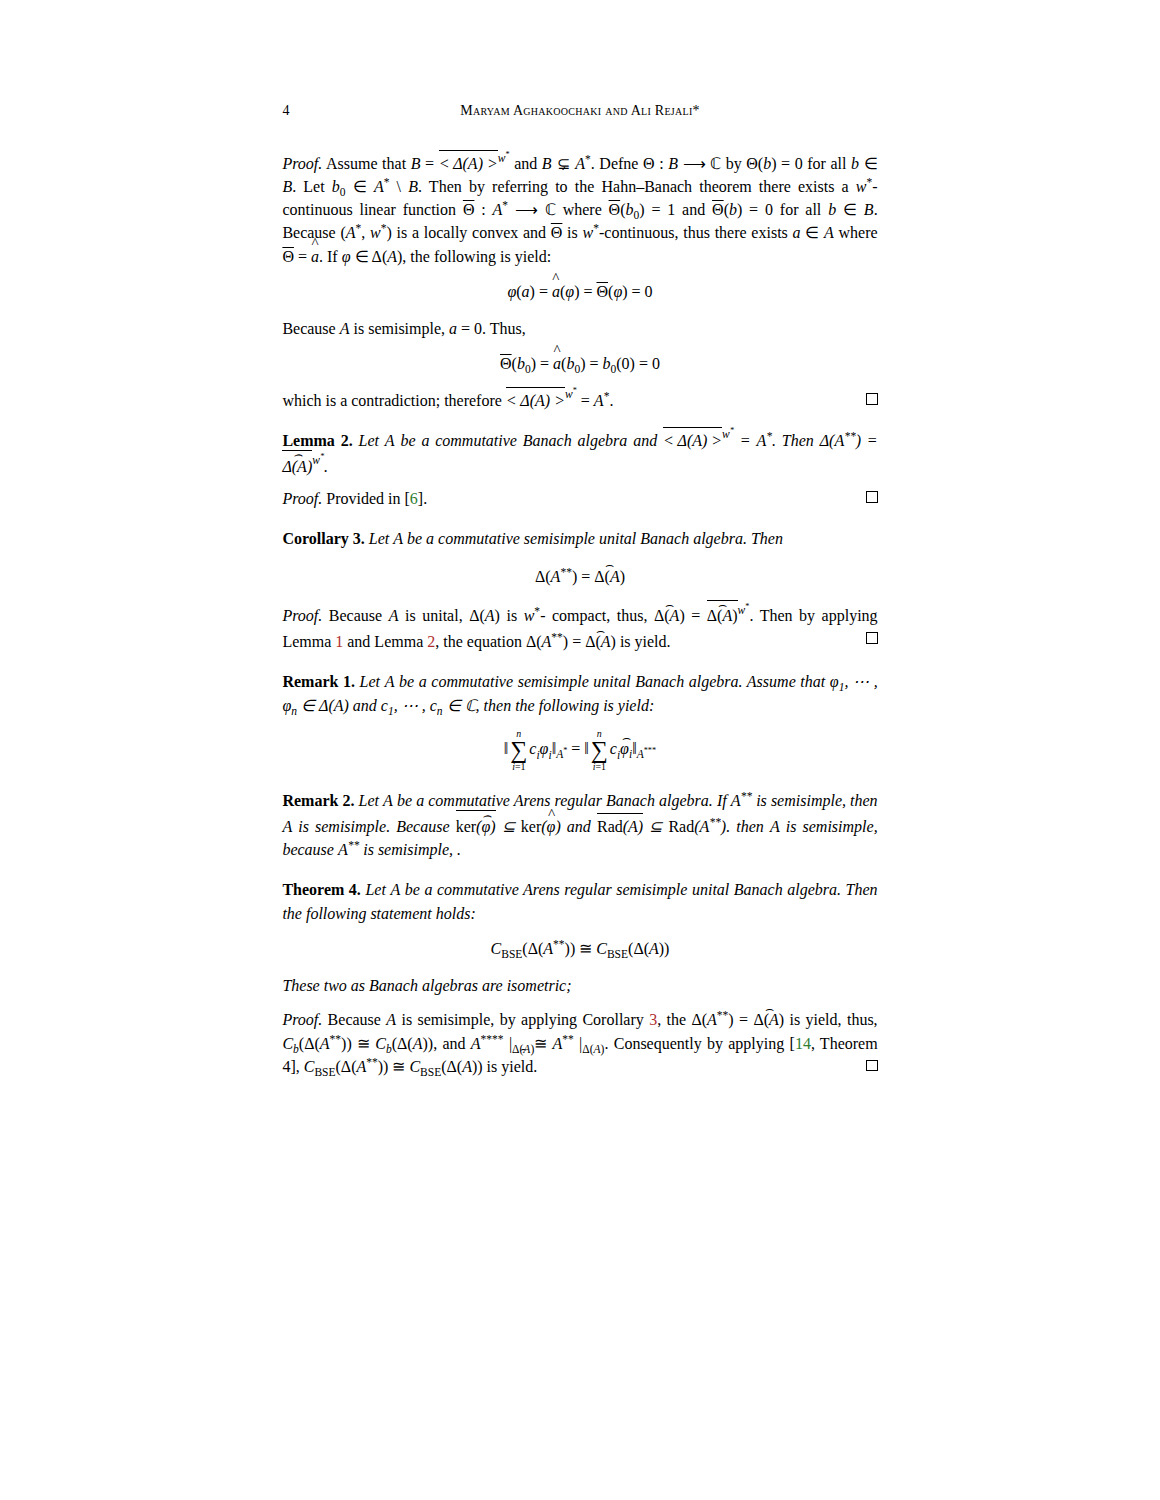4 Maryam Aghakoochaki and Ali Rejali*
Proof. Assume that B = < Δ(A) >w* and B ⊊ A*. Defne Θ : B ⟶ ℂ by Θ(b) = 0 for all b ∈ B. Let b0 ∈ A* \ B. Then by referring to the Hahn–Banach theorem there exists a w*- continuous linear function Θ : A* ⟶ ℂ where Θ(b0) = 1 and Θ(b) = 0 for all b ∈ B. Because (A*, w*) is a locally convex and Θ is w*-continuous, thus there exists a ∈ A where Θ = ^a. If φ ∈ Δ(A), the following is yield:
φ(a) = ^a(φ) = Θ(φ) = 0
Because A is semisimple, a = 0. Thus,
Θ(b0) = ^a(b0) = b0(0) = 0
which is a contradiction; therefore < Δ(A) >w* = A*.
Lemma 2. Let A be a commutative Banach algebra and < Δ(A) >w* = A*. Then Δ(A**) = ⌢Δ(A) w*.
Proof. Provided in [6].
Corollary 3. Let A be a commutative semisimple unital Banach algebra. Then
Δ(A**) = ⌢Δ(A)
Proof. Because A is unital, Δ(A) is w*- compact, thus, ⌢Δ(A) = ⌢Δ(A) w*. Then by applying Lemma 1 and Lemma 2, the equation Δ(A**) = ⌢Δ(A) is yield.
Remark 1. Let A be a commutative semisimple unital Banach algebra. Assume that φ1, ⋯ , φn ∈ Δ(A) and c1, ⋯ , cn ∈ ℂ, then the following is yield:
‖n∑i=1 ciφi‖A* = ‖n∑i=1 ci⌢φi‖A***
Remark 2. Let A be a commutative Arens regular Banach algebra. If A** is semisimple, then A is semisimple. Because ker(⌢φ) ⊆ ker(^φ) and Rad(A) ⊆ Rad(A**). then A is semisimple, because A** is semisimple, .
Theorem 4. Let A be a commutative Arens regular semisimple unital Banach algebra. Then the following statement holds:
CBSE(Δ(A**)) ≅ CBSE(Δ(A))
These two as Banach algebras are isometric;
Proof. Because A is semisimple, by applying Corollary 3, the Δ(A**) = ⌢Δ(A) is yield, thus, Cb(Δ(A**)) ≅ Cb(Δ(A)), and A**** |⌢Δ(A)≅ A** |Δ(A). Consequently by applying [14, Theorem 4], CBSE(Δ(A**)) ≅ CBSE(Δ(A)) is yield.